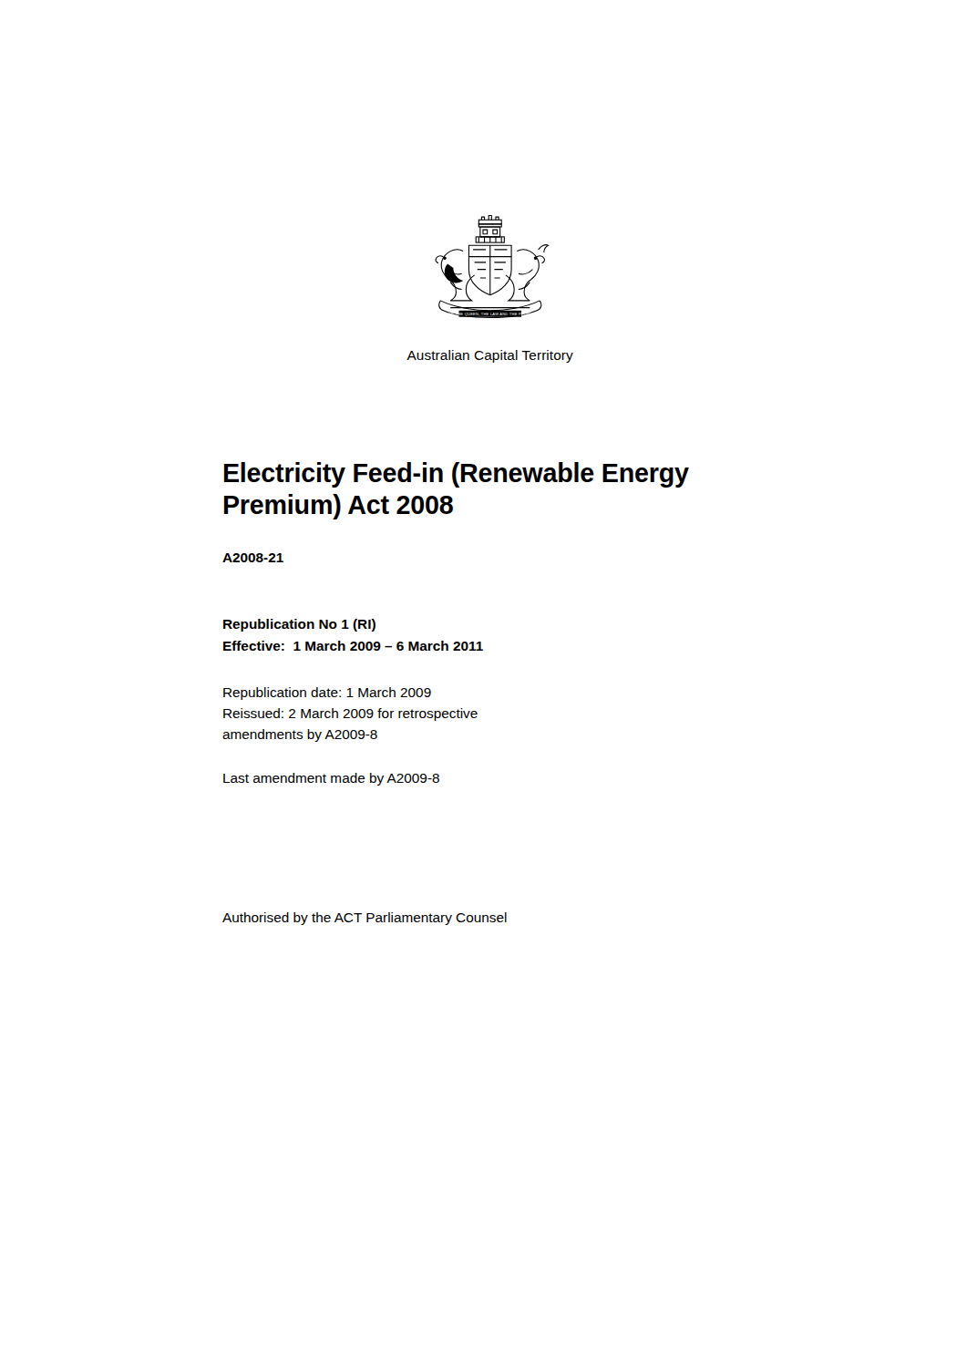FOR THE QUEEN, THE LAW AND THE PEOPLE
Australian Capital Territory
Electricity Feed-in (Renewable Energy Premium) Act 2008
A2008-21
Republication No 1 (RI)
Effective: 1 March 2009 – 6 March 2011
Republication date: 1 March 2009
Reissued: 2 March 2009 for retrospective
amendments by A2009-8
Last amendment made by A2009-8
Authorised by the ACT Parliamentary Counsel